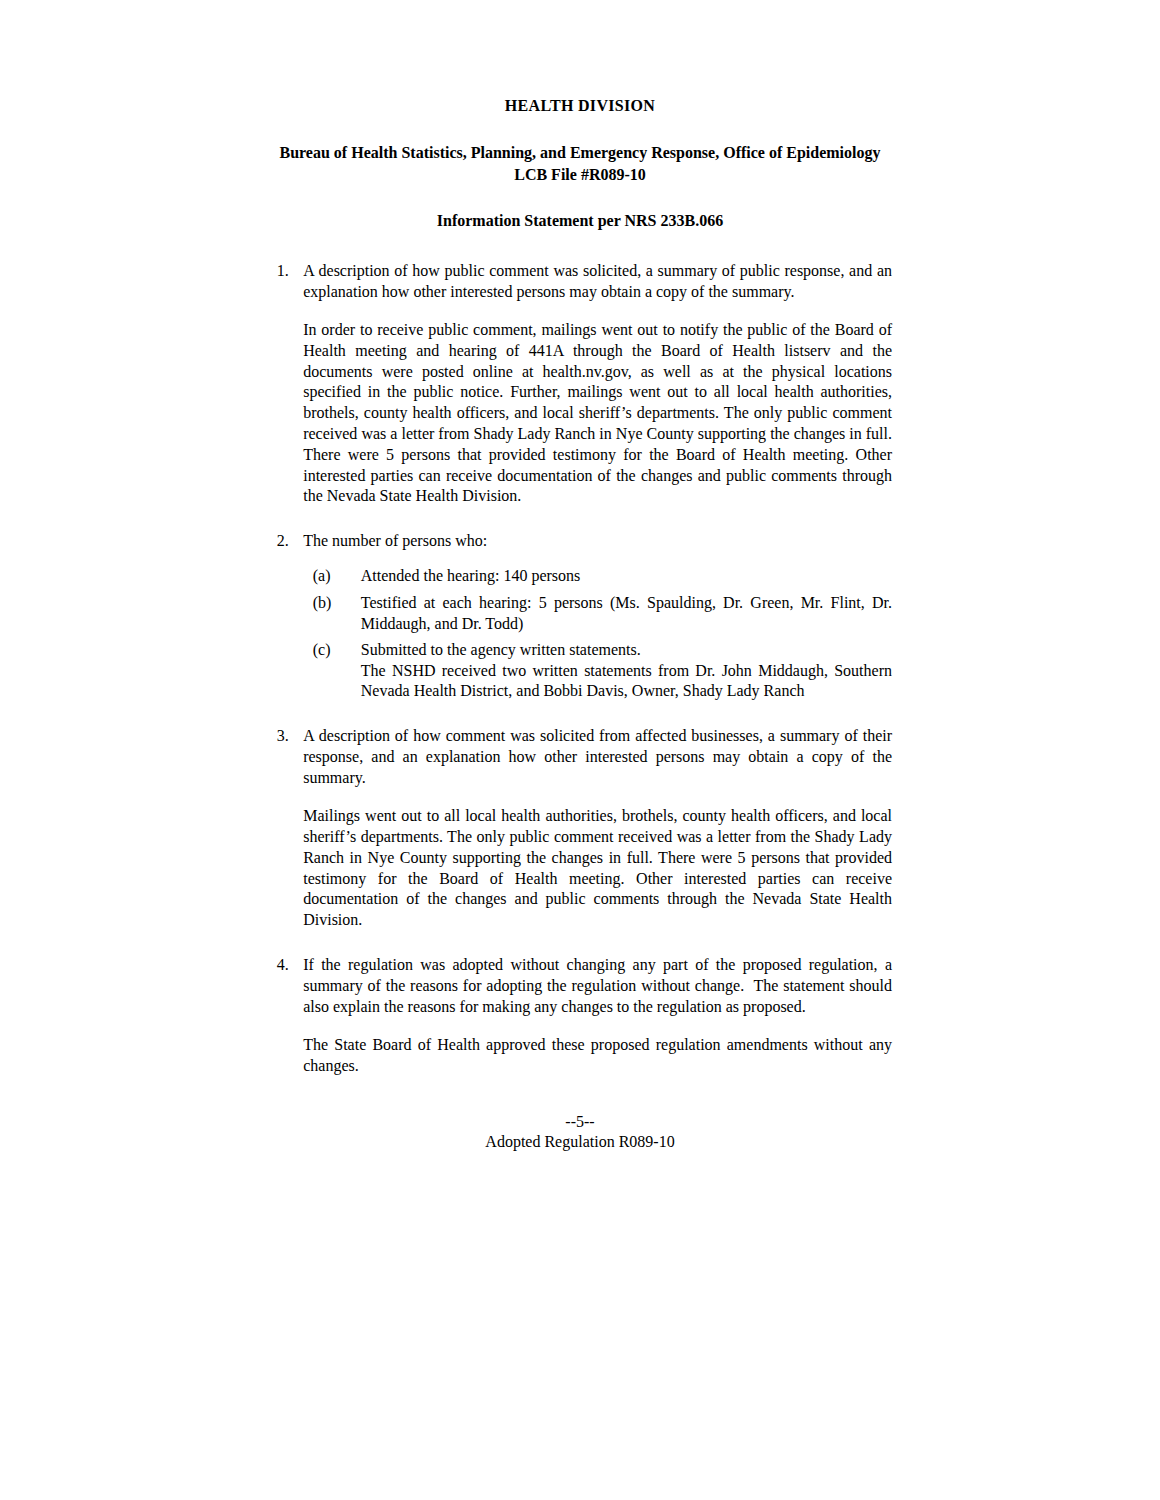HEALTH DIVISION
Bureau of Health Statistics, Planning, and Emergency Response, Office of Epidemiology
LCB File #R089-10
Information Statement per NRS 233B.066
A description of how public comment was solicited, a summary of public response, and an explanation how other interested persons may obtain a copy of the summary.
In order to receive public comment, mailings went out to notify the public of the Board of Health meeting and hearing of 441A through the Board of Health listserv and the documents were posted online at health.nv.gov, as well as at the physical locations specified in the public notice. Further, mailings went out to all local health authorities, brothels, county health officers, and local sheriff’s departments. The only public comment received was a letter from Shady Lady Ranch in Nye County supporting the changes in full. There were 5 persons that provided testimony for the Board of Health meeting. Other interested parties can receive documentation of the changes and public comments through the Nevada State Health Division.
The number of persons who:
(a) Attended the hearing: 140 persons
(b) Testified at each hearing: 5 persons (Ms. Spaulding, Dr. Green, Mr. Flint, Dr. Middaugh, and Dr. Todd)
(c) Submitted to the agency written statements. The NSHD received two written statements from Dr. John Middaugh, Southern Nevada Health District, and Bobbi Davis, Owner, Shady Lady Ranch
A description of how comment was solicited from affected businesses, a summary of their response, and an explanation how other interested persons may obtain a copy of the summary.
Mailings went out to all local health authorities, brothels, county health officers, and local sheriff’s departments. The only public comment received was a letter from the Shady Lady Ranch in Nye County supporting the changes in full. There were 5 persons that provided testimony for the Board of Health meeting. Other interested parties can receive documentation of the changes and public comments through the Nevada State Health Division.
If the regulation was adopted without changing any part of the proposed regulation, a summary of the reasons for adopting the regulation without change. The statement should also explain the reasons for making any changes to the regulation as proposed.
The State Board of Health approved these proposed regulation amendments without any changes.
--5-- Adopted Regulation R089-10